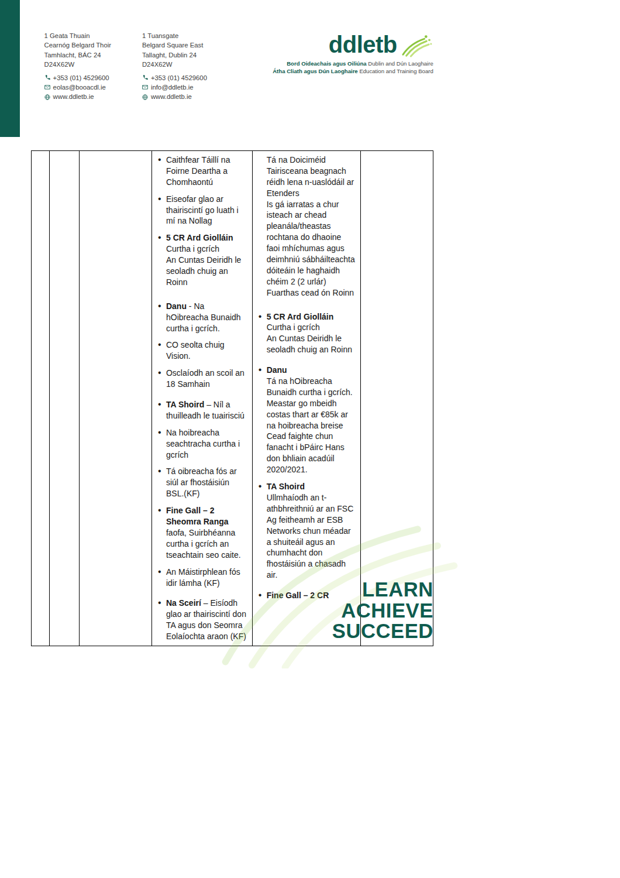1 Geata Thuain
Cearnóg Belgard Thoir
Tamhlacht, BÁC 24
D24X62W
+353 (01) 4529600
eolas@booacdl.ie
www.ddletb.ie
1 Tuansgate
Belgard Square East
Tallaght, Dublin 24
D24X62W
+353 (01) 4529600
info@ddletb.ie
www.ddletb.ie
ddletb
Bord Oideachais agus Oiliúna Dublin and Dún Laoghaire
Átha Cliath agus Dún Laoghaire Education and Training Board
| | | | Caithfear Táillí na Foirne Deartha a Chomhaontú Eiseofar glao ar thairiscintí go luath i mí na Nollag 5 CR Ard Giolláin Curtha i gcrích An Cuntas Deiridh le seoladh chuig an Roinn Danu - Na hOibreacha Bunaidh curtha i gcrích. CO seolta chuig Vision. Osclaíodh an scoil an 18 Samhain TA Shoird – Níl a thuilleadh le tuairisciú Na hoibreacha seachtracha curtha i gcrích Tá oibreacha fós ar siúl ar fhostáisiún BSL.(KF) Fine Gall – 2 Sheomra Ranga faofa, Suirbhéanna curtha i gcrích an tseachtain seo caite. An Máistirphlean fós idir lámha (KF) Na Sceirí – Eisíodh glao ar thairiscintí don TA agus don Seomra Eolaíochta araon (KF) | Tá na Doiciméid Tairisceana beagnach réidh lena n-uaslódáil ar Etenders Is gá iarratas a chur isteach ar chead pleanála/theastas rochtana do dhaoine faoi mhíchumas agus deimhniú sábháilteachta dóiteáin le haghaidh chéim 2 (2 urlár) Fuarthas cead ón Roinn 5 CR Ard Giolláin Curtha i gcrích An Cuntas Deiridh le seoladh chuig an Roinn Danu Tá na hOibreacha Bunaidh curtha i gcrích. Meastar go mbeidh costas thart ar €85k ar na hoibreacha breise Cead faighte chun fanacht i bPáirc Hans don bhliain acadúil 2020/2021. TA Shoird Ullmhaíodh an t-athbhreithniú ar an FSC Ag feitheamh ar ESB Networks chun méadar a shuiteáil agus an chumhacht don fhostáisiún a chasadh air. Fine Gall – 2 CR | |
LEARN
ACHIEVE
SUCCEED